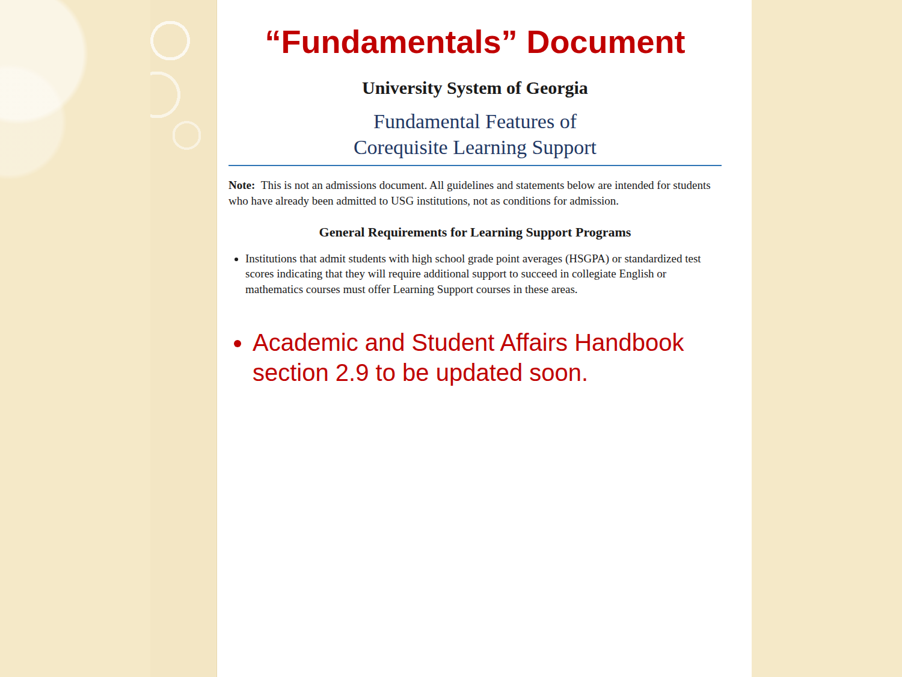“Fundamentals” Document
University System of Georgia
Fundamental Features of
Corequisite Learning Support
Note: This is not an admissions document. All guidelines and statements below are intended for students who have already been admitted to USG institutions, not as conditions for admission.
General Requirements for Learning Support Programs
Institutions that admit students with high school grade point averages (HSGPA) or standardized test scores indicating that they will require additional support to succeed in collegiate English or mathematics courses must offer Learning Support courses in these areas.
Academic and Student Affairs Handbook section 2.9 to be updated soon.